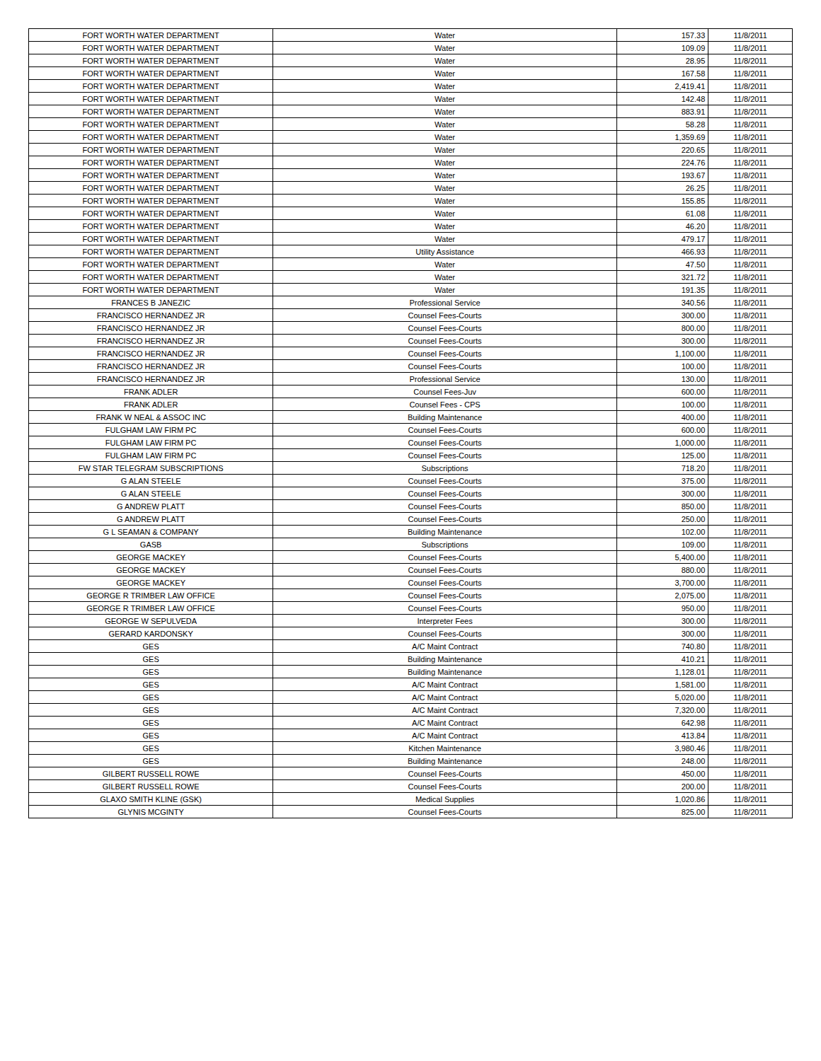| FORT WORTH WATER DEPARTMENT | Water | 157.33 | 11/8/2011 |
| FORT WORTH WATER DEPARTMENT | Water | 109.09 | 11/8/2011 |
| FORT WORTH WATER DEPARTMENT | Water | 28.95 | 11/8/2011 |
| FORT WORTH WATER DEPARTMENT | Water | 167.58 | 11/8/2011 |
| FORT WORTH WATER DEPARTMENT | Water | 2,419.41 | 11/8/2011 |
| FORT WORTH WATER DEPARTMENT | Water | 142.48 | 11/8/2011 |
| FORT WORTH WATER DEPARTMENT | Water | 883.91 | 11/8/2011 |
| FORT WORTH WATER DEPARTMENT | Water | 58.28 | 11/8/2011 |
| FORT WORTH WATER DEPARTMENT | Water | 1,359.69 | 11/8/2011 |
| FORT WORTH WATER DEPARTMENT | Water | 220.65 | 11/8/2011 |
| FORT WORTH WATER DEPARTMENT | Water | 224.76 | 11/8/2011 |
| FORT WORTH WATER DEPARTMENT | Water | 193.67 | 11/8/2011 |
| FORT WORTH WATER DEPARTMENT | Water | 26.25 | 11/8/2011 |
| FORT WORTH WATER DEPARTMENT | Water | 155.85 | 11/8/2011 |
| FORT WORTH WATER DEPARTMENT | Water | 61.08 | 11/8/2011 |
| FORT WORTH WATER DEPARTMENT | Water | 46.20 | 11/8/2011 |
| FORT WORTH WATER DEPARTMENT | Water | 479.17 | 11/8/2011 |
| FORT WORTH WATER DEPARTMENT | Utility Assistance | 466.93 | 11/8/2011 |
| FORT WORTH WATER DEPARTMENT | Water | 47.50 | 11/8/2011 |
| FORT WORTH WATER DEPARTMENT | Water | 321.72 | 11/8/2011 |
| FORT WORTH WATER DEPARTMENT | Water | 191.35 | 11/8/2011 |
| FRANCES B JANEZIC | Professional Service | 340.56 | 11/8/2011 |
| FRANCISCO HERNANDEZ JR | Counsel Fees-Courts | 300.00 | 11/8/2011 |
| FRANCISCO HERNANDEZ JR | Counsel Fees-Courts | 800.00 | 11/8/2011 |
| FRANCISCO HERNANDEZ JR | Counsel Fees-Courts | 300.00 | 11/8/2011 |
| FRANCISCO HERNANDEZ JR | Counsel Fees-Courts | 1,100.00 | 11/8/2011 |
| FRANCISCO HERNANDEZ JR | Counsel Fees-Courts | 100.00 | 11/8/2011 |
| FRANCISCO HERNANDEZ JR | Professional Service | 130.00 | 11/8/2011 |
| FRANK ADLER | Counsel Fees-Juv | 600.00 | 11/8/2011 |
| FRANK ADLER | Counsel Fees - CPS | 100.00 | 11/8/2011 |
| FRANK W NEAL & ASSOC INC | Building Maintenance | 400.00 | 11/8/2011 |
| FULGHAM LAW FIRM PC | Counsel Fees-Courts | 600.00 | 11/8/2011 |
| FULGHAM LAW FIRM PC | Counsel Fees-Courts | 1,000.00 | 11/8/2011 |
| FULGHAM LAW FIRM PC | Counsel Fees-Courts | 125.00 | 11/8/2011 |
| FW STAR TELEGRAM SUBSCRIPTIONS | Subscriptions | 718.20 | 11/8/2011 |
| G ALAN STEELE | Counsel Fees-Courts | 375.00 | 11/8/2011 |
| G ALAN STEELE | Counsel Fees-Courts | 300.00 | 11/8/2011 |
| G ANDREW PLATT | Counsel Fees-Courts | 850.00 | 11/8/2011 |
| G ANDREW PLATT | Counsel Fees-Courts | 250.00 | 11/8/2011 |
| G L SEAMAN & COMPANY | Building Maintenance | 102.00 | 11/8/2011 |
| GASB | Subscriptions | 109.00 | 11/8/2011 |
| GEORGE MACKEY | Counsel Fees-Courts | 5,400.00 | 11/8/2011 |
| GEORGE MACKEY | Counsel Fees-Courts | 880.00 | 11/8/2011 |
| GEORGE MACKEY | Counsel Fees-Courts | 3,700.00 | 11/8/2011 |
| GEORGE R TRIMBER LAW OFFICE | Counsel Fees-Courts | 2,075.00 | 11/8/2011 |
| GEORGE R TRIMBER LAW OFFICE | Counsel Fees-Courts | 950.00 | 11/8/2011 |
| GEORGE W SEPULVEDA | Interpreter Fees | 300.00 | 11/8/2011 |
| GERARD KARDONSKY | Counsel Fees-Courts | 300.00 | 11/8/2011 |
| GES | A/C Maint Contract | 740.80 | 11/8/2011 |
| GES | Building Maintenance | 410.21 | 11/8/2011 |
| GES | Building Maintenance | 1,128.01 | 11/8/2011 |
| GES | A/C Maint Contract | 1,581.00 | 11/8/2011 |
| GES | A/C Maint Contract | 5,020.00 | 11/8/2011 |
| GES | A/C Maint Contract | 7,320.00 | 11/8/2011 |
| GES | A/C Maint Contract | 642.98 | 11/8/2011 |
| GES | A/C Maint Contract | 413.84 | 11/8/2011 |
| GES | Kitchen Maintenance | 3,980.46 | 11/8/2011 |
| GES | Building Maintenance | 248.00 | 11/8/2011 |
| GILBERT RUSSELL ROWE | Counsel Fees-Courts | 450.00 | 11/8/2011 |
| GILBERT RUSSELL ROWE | Counsel Fees-Courts | 200.00 | 11/8/2011 |
| GLAXO SMITH KLINE (GSK) | Medical Supplies | 1,020.86 | 11/8/2011 |
| GLYNIS MCGINTY | Counsel Fees-Courts | 825.00 | 11/8/2011 |